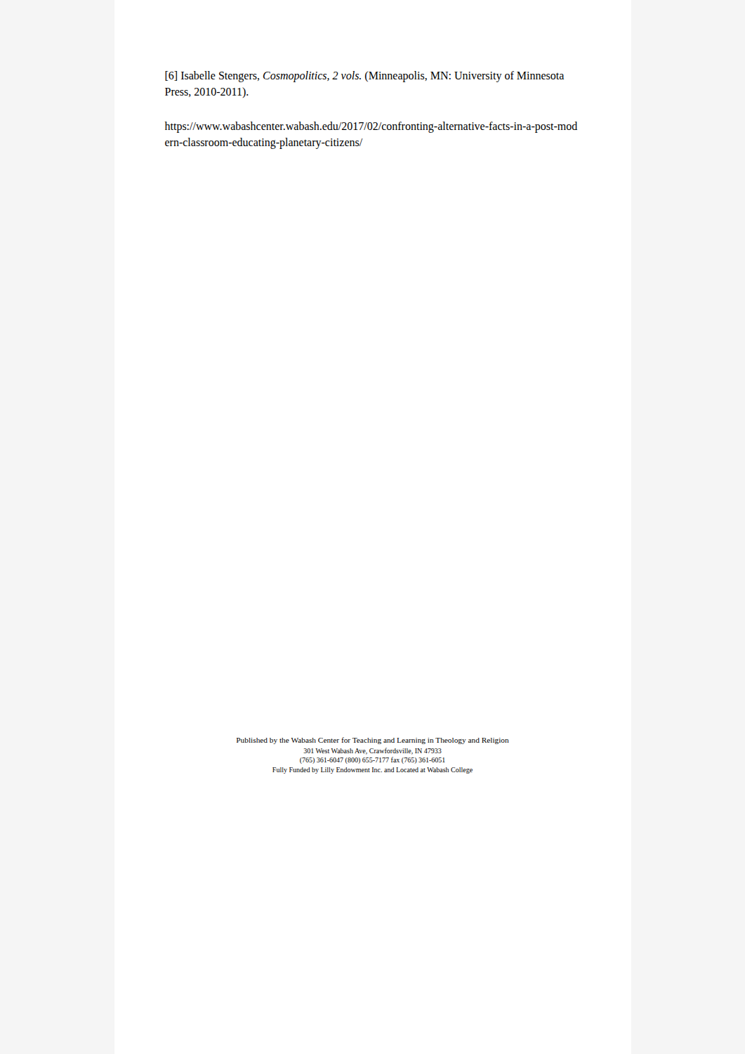[6] Isabelle Stengers, Cosmopolitics, 2 vols. (Minneapolis, MN: University of Minnesota Press, 2010-2011).
https://www.wabashcenter.wabash.edu/2017/02/confronting-alternative-facts-in-a-post-modern-classroom-educating-planetary-citizens/
Published by the Wabash Center for Teaching and Learning in Theology and Religion
301 West Wabash Ave, Crawfordsville, IN 47933
(765) 361-6047 (800) 655-7177 fax (765) 361-6051
Fully Funded by Lilly Endowment Inc. and Located at Wabash College